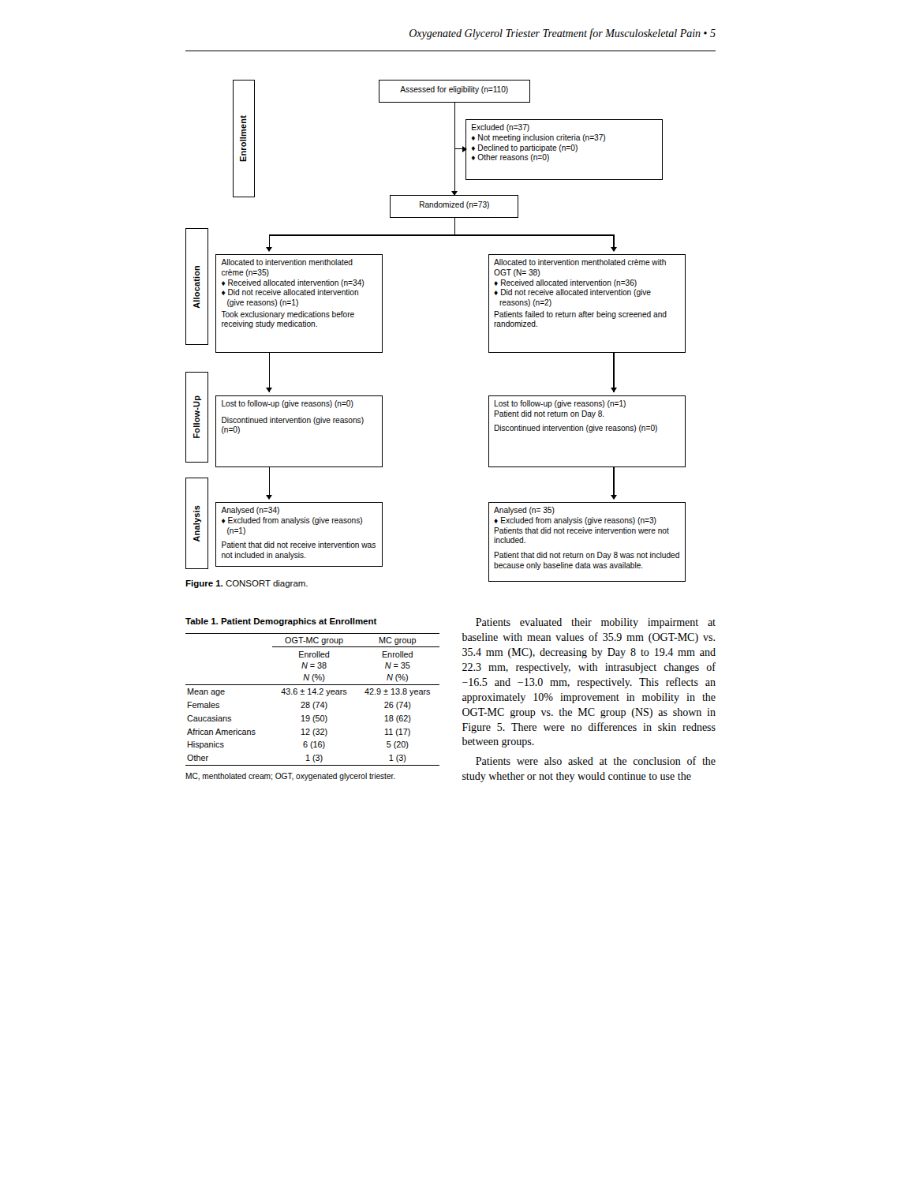Oxygenated Glycerol Triester Treatment for Musculoskeletal Pain • 5
Enrollment
Allocation
Follow-Up
Analysis
Assessed for eligibility (n=110)
Excluded (n=37)
Not meeting inclusion criteria (n=37) Declined to participate (n=0) Other reasons (n=0)
Randomized (n=73)
Allocated to intervention mentholated crème (n=35)
Received allocated intervention (n=34) Did not receive allocated intervention (give reasons) (n=1)
Took exclusionary medications before receiving study medication.
Allocated to intervention mentholated crème with OGT (N= 38)
Received allocated intervention (n=36) Did not receive allocated intervention (give reasons) (n=2)
Patients failed to return after being screened and randomized.
Lost to follow-up (give reasons) (n=0)
Discontinued intervention (give reasons) (n=0)
Lost to follow-up (give reasons) (n=1)
Patient did not return on Day 8.
Discontinued intervention (give reasons) (n=0)
Analysed (n=34)
Excluded from analysis (give reasons) (n=1)
Patient that did not receive intervention was not included in analysis.
Analysed (n= 35)
Excluded from analysis (give reasons) (n=3)
Patients that did not receive intervention were not included.
Patient that did not return on Day 8 was not included because only baseline data was available.
Figure 1. CONSORT diagram.
Table 1. Patient Demographics at Enrollment
| | OGT-MC group | MC group |
| --- | --- | --- |
| | Enrolled N = 38 N (%) | Enrolled N = 35 N (%) |
| Mean age | 43.6 ± 14.2 years | 42.9 ± 13.8 years |
| Females | 28 (74) | 26 (74) |
| Caucasians | 19 (50) | 18 (62) |
| African Americans | 12 (32) | 11 (17) |
| Hispanics | 6 (16) | 5 (20) |
| Other | 1 (3) | 1 (3) |
MC, mentholated cream; OGT, oxygenated glycerol triester.
Patients evaluated their mobility impairment at baseline with mean values of 35.9 mm (OGT-MC) vs. 35.4 mm (MC), decreasing by Day 8 to 19.4 mm and 22.3 mm, respectively, with intrasubject changes of −16.5 and −13.0 mm, respectively. This reflects an approximately 10% improvement in mobility in the OGT-MC group vs. the MC group (NS) as shown in Figure 5. There were no differences in skin redness between groups.
Patients were also asked at the conclusion of the study whether or not they would continue to use the